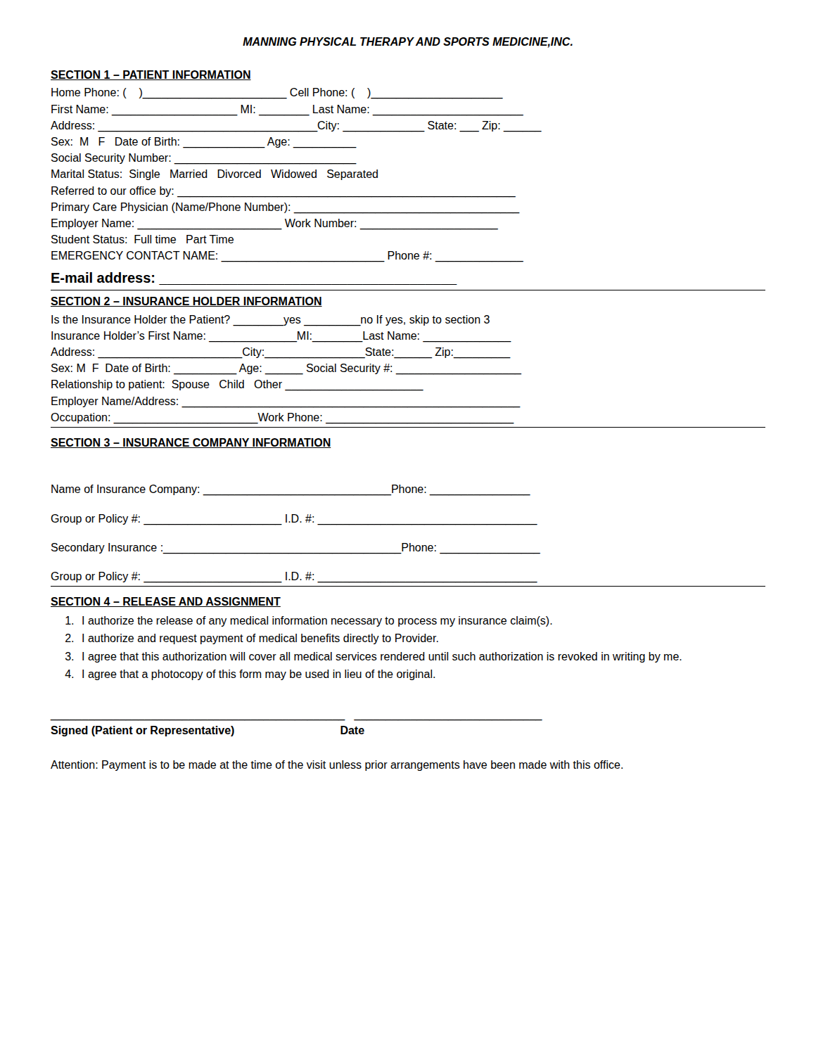MANNING PHYSICAL THERAPY AND SPORTS MEDICINE,INC.
SECTION 1 – PATIENT INFORMATION
Home Phone: ( )_______________________ Cell Phone: ( )_____________________
First Name: ____________________ MI: ________ Last Name: ________________________
Address: ___________________________________City: _____________ State: ___ Zip: ______
Sex: M F Date of Birth: _____________ Age: __________
Social Security Number: _____________________________
Marital Status: Single Married Divorced Widowed Separated
Referred to our office by: ______________________________________________________
Primary Care Physician (Name/Phone Number): ____________________________________
Employer Name: _______________________ Work Number: ______________________
Student Status: Full time Part Time
EMERGENCY CONTACT NAME: __________________________ Phone #: ______________
E-mail address: ______________________________________
SECTION 2 – INSURANCE HOLDER INFORMATION
Is the Insurance Holder the Patient? ________yes _________no If yes, skip to section 3
Insurance Holder’s First Name: ______________MI:________Last Name: ______________
Address: _______________________City:________________State:______ Zip:_________
Sex: M F Date of Birth: __________ Age: ______ Social Security #: ____________________
Relationship to patient: Spouse Child Other ______________________
Employer Name/Address: ______________________________________________________
Occupation: _______________________Work Phone: ______________________________
SECTION 3 – INSURANCE COMPANY INFORMATION
Name of Insurance Company: ______________________________Phone: ________________
Group or Policy #: ______________________ I.D. #: ___________________________________
Secondary Insurance :______________________________________Phone: ________________
Group or Policy #: ______________________ I.D. #: ___________________________________
SECTION 4 – RELEASE AND ASSIGNMENT
I authorize the release of any medical information necessary to process my insurance claim(s).
I authorize and request payment of medical benefits directly to Provider.
I agree that this authorization will cover all medical services rendered until such authorization is revoked in writing by me.
I agree that a photocopy of this form may be used in lieu of the original.
_______________________________________________ ______________________________
Signed (Patient or Representative)Date
Attention: Payment is to be made at the time of the visit unless prior arrangements have been made with this office.